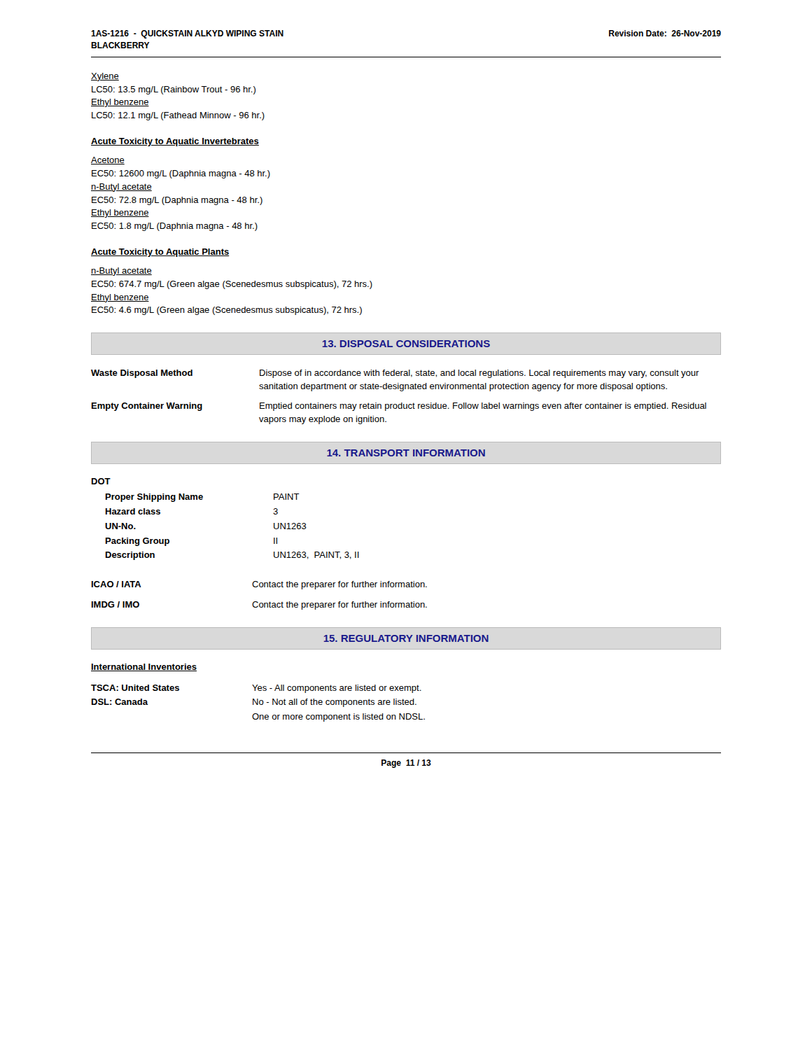1AS-1216 - QUICKSTAIN ALKYD WIPING STAIN
BLACKBERRY
Revision Date: 26-Nov-2019
Xylene
LC50: 13.5 mg/L (Rainbow Trout - 96 hr.)
Ethyl benzene
LC50: 12.1 mg/L (Fathead Minnow - 96 hr.)
Acute Toxicity to Aquatic Invertebrates
Acetone
EC50: 12600 mg/L (Daphnia magna - 48 hr.)
n-Butyl acetate
EC50: 72.8 mg/L (Daphnia magna - 48 hr.)
Ethyl benzene
EC50: 1.8 mg/L (Daphnia magna - 48 hr.)
Acute Toxicity to Aquatic Plants
n-Butyl acetate
EC50: 674.7 mg/L (Green algae (Scenedesmus subspicatus), 72 hrs.)
Ethyl benzene
EC50: 4.6 mg/L (Green algae (Scenedesmus subspicatus), 72 hrs.)
13. DISPOSAL CONSIDERATIONS
| Waste Disposal Method | Dispose of in accordance with federal, state, and local regulations. Local requirements may vary, consult your sanitation department or state-designated environmental protection agency for more disposal options. |
| Empty Container Warning | Emptied containers may retain product residue. Follow label warnings even after container is emptied. Residual vapors may explode on ignition. |
14. TRANSPORT INFORMATION
DOT
| Proper Shipping Name | PAINT |
| Hazard class | 3 |
| UN-No. | UN1263 |
| Packing Group | II |
| Description | UN1263, PAINT, 3, II |
ICAO / IATA
Contact the preparer for further information.
IMDG / IMO
Contact the preparer for further information.
15. REGULATORY INFORMATION
International Inventories
| TSCA: United States | Yes - All components are listed or exempt. |
| DSL: Canada | No - Not all of the components are listed. |
| | One or more component is listed on NDSL. |
Page 11 / 13